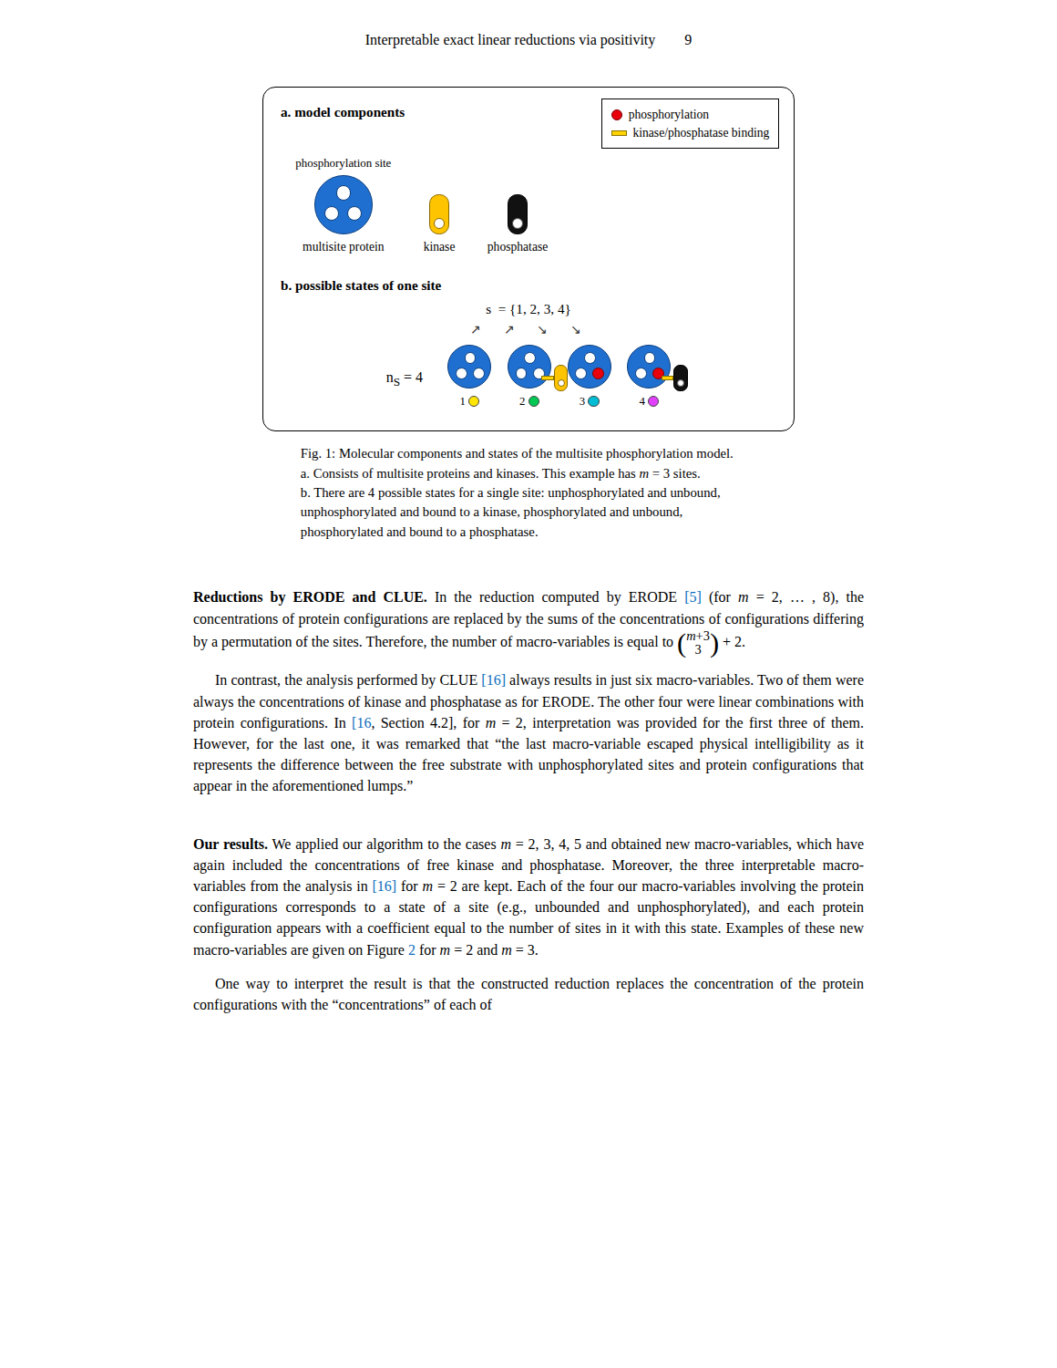Interpretable exact linear reductions via positivity 9
a. model components
phosphorylation
kinase/phosphatase binding
phosphorylation site
multisite protein
kinase
phosphatase
b. possible states of one site
s = {1, 2, 3, 4}
↗ ↗ ↘ ↘
nS = 4
1
2
3
4
Fig. 1: Molecular components and states of the multisite phosphorylation model.
a. Consists of multisite proteins and kinases. This example has m = 3 sites.
b. There are 4 possible states for a single site: unphosphorylated and unbound, unphosphorylated and bound to a kinase, phosphorylated and unbound, phosphorylated and bound to a phosphatase.
Reductions by ERODE and CLUE. In the reduction computed by ERODE [5] (for m = 2, … , 8), the concentrations of protein configurations are replaced by the sums of the concentrations of configurations differing by a permutation of the sites. Therefore, the number of macro-variables is equal to (m+33) + 2.
In contrast, the analysis performed by CLUE [16] always results in just six macro-variables. Two of them were always the concentrations of kinase and phosphatase as for ERODE. The other four were linear combinations with protein configurations. In [16, Section 4.2], for m = 2, interpretation was provided for the first three of them. However, for the last one, it was remarked that “the last macro-variable escaped physical intelligibility as it represents the difference between the free substrate with unphosphorylated sites and protein configurations that appear in the aforementioned lumps.”
Our results. We applied our algorithm to the cases m = 2, 3, 4, 5 and obtained new macro-variables, which have again included the concentrations of free kinase and phosphatase. Moreover, the three interpretable macro-variables from the analysis in [16] for m = 2 are kept. Each of the four our macro-variables involving the protein configurations corresponds to a state of a site (e.g., unbounded and unphosphorylated), and each protein configuration appears with a coefficient equal to the number of sites in it with this state. Examples of these new macro-variables are given on Figure 2 for m = 2 and m = 3.
One way to interpret the result is that the constructed reduction replaces the concentration of the protein configurations with the “concentrations” of each of